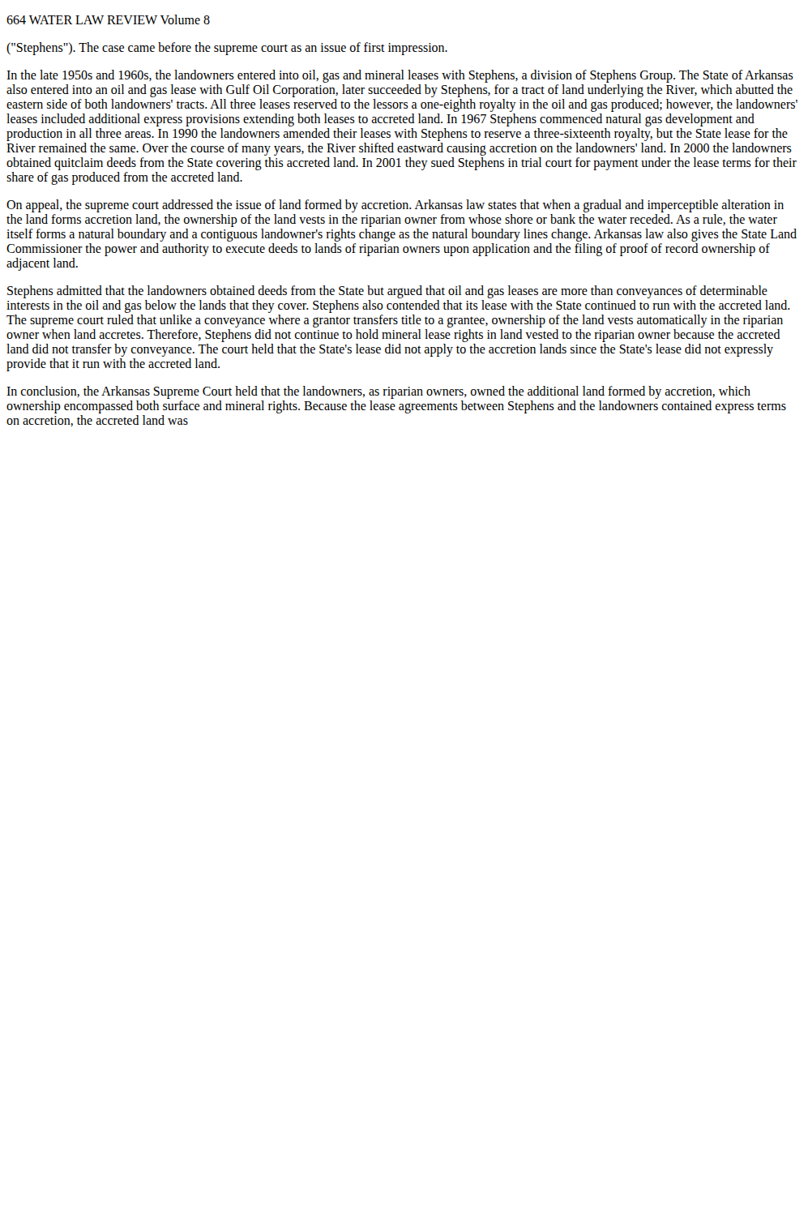664 WATER LAW REVIEW Volume 8
("Stephens"). The case came before the supreme court as an issue of first impression.
In the late 1950s and 1960s, the landowners entered into oil, gas and mineral leases with Stephens, a division of Stephens Group. The State of Arkansas also entered into an oil and gas lease with Gulf Oil Corporation, later succeeded by Stephens, for a tract of land underlying the River, which abutted the eastern side of both landowners' tracts. All three leases reserved to the lessors a one-eighth royalty in the oil and gas produced; however, the landowners' leases included additional express provisions extending both leases to accreted land. In 1967 Stephens commenced natural gas development and production in all three areas. In 1990 the landowners amended their leases with Stephens to reserve a three-sixteenth royalty, but the State lease for the River remained the same. Over the course of many years, the River shifted eastward causing accretion on the landowners' land. In 2000 the landowners obtained quitclaim deeds from the State covering this accreted land. In 2001 they sued Stephens in trial court for payment under the lease terms for their share of gas produced from the accreted land.
On appeal, the supreme court addressed the issue of land formed by accretion. Arkansas law states that when a gradual and imperceptible alteration in the land forms accretion land, the ownership of the land vests in the riparian owner from whose shore or bank the water receded. As a rule, the water itself forms a natural boundary and a contiguous landowner's rights change as the natural boundary lines change. Arkansas law also gives the State Land Commissioner the power and authority to execute deeds to lands of riparian owners upon application and the filing of proof of record ownership of adjacent land.
Stephens admitted that the landowners obtained deeds from the State but argued that oil and gas leases are more than conveyances of determinable interests in the oil and gas below the lands that they cover. Stephens also contended that its lease with the State continued to run with the accreted land. The supreme court ruled that unlike a conveyance where a grantor transfers title to a grantee, ownership of the land vests automatically in the riparian owner when land accretes. Therefore, Stephens did not continue to hold mineral lease rights in land vested to the riparian owner because the accreted land did not transfer by conveyance. The court held that the State's lease did not apply to the accretion lands since the State's lease did not expressly provide that it run with the accreted land.
In conclusion, the Arkansas Supreme Court held that the landowners, as riparian owners, owned the additional land formed by accretion, which ownership encompassed both surface and mineral rights. Because the lease agreements between Stephens and the landowners contained express terms on accretion, the accreted land was